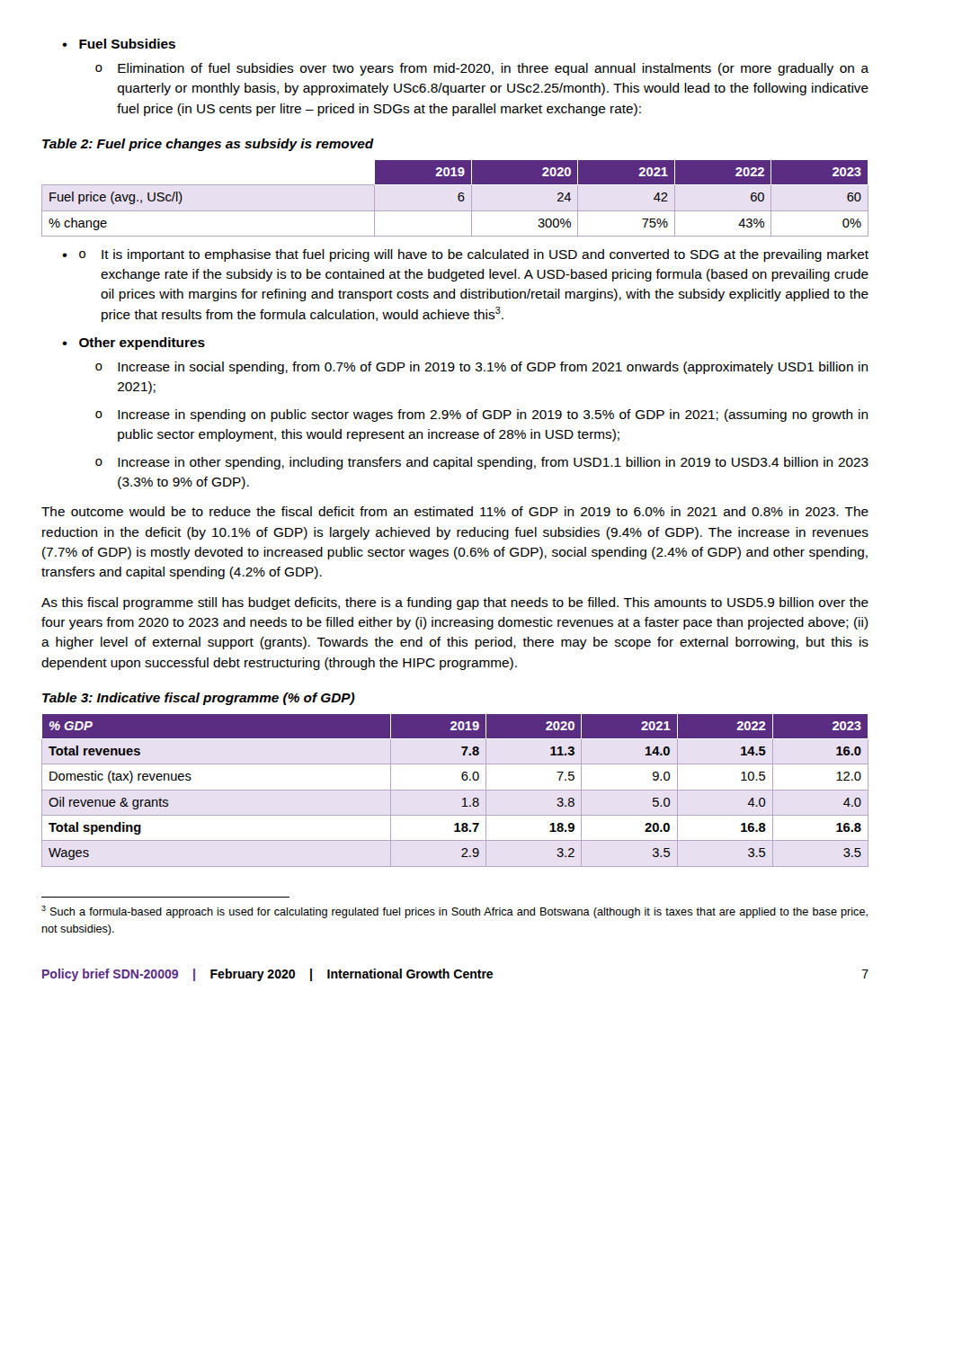Fuel Subsidies
Elimination of fuel subsidies over two years from mid-2020, in three equal annual instalments (or more gradually on a quarterly or monthly basis, by approximately USc6.8/quarter or USc2.25/month). This would lead to the following indicative fuel price (in US cents per litre – priced in SDGs at the parallel market exchange rate):
Table 2: Fuel price changes as subsidy is removed
| | 2019 | 2020 | 2021 | 2022 | 2023 |
| --- | --- | --- | --- | --- | --- |
| Fuel price (avg., USc/l) | 6 | 24 | 42 | 60 | 60 |
| % change | | 300% | 75% | 43% | 0% |
It is important to emphasise that fuel pricing will have to be calculated in USD and converted to SDG at the prevailing market exchange rate if the subsidy is to be contained at the budgeted level. A USD-based pricing formula (based on prevailing crude oil prices with margins for refining and transport costs and distribution/retail margins), with the subsidy explicitly applied to the price that results from the formula calculation, would achieve this3.
Other expenditures
Increase in social spending, from 0.7% of GDP in 2019 to 3.1% of GDP from 2021 onwards (approximately USD1 billion in 2021);
Increase in spending on public sector wages from 2.9% of GDP in 2019 to 3.5% of GDP in 2021; (assuming no growth in public sector employment, this would represent an increase of 28% in USD terms);
Increase in other spending, including transfers and capital spending, from USD1.1 billion in 2019 to USD3.4 billion in 2023 (3.3% to 9% of GDP).
The outcome would be to reduce the fiscal deficit from an estimated 11% of GDP in 2019 to 6.0% in 2021 and 0.8% in 2023. The reduction in the deficit (by 10.1% of GDP) is largely achieved by reducing fuel subsidies (9.4% of GDP). The increase in revenues (7.7% of GDP) is mostly devoted to increased public sector wages (0.6% of GDP), social spending (2.4% of GDP) and other spending, transfers and capital spending (4.2% of GDP).
As this fiscal programme still has budget deficits, there is a funding gap that needs to be filled. This amounts to USD5.9 billion over the four years from 2020 to 2023 and needs to be filled either by (i) increasing domestic revenues at a faster pace than projected above; (ii) a higher level of external support (grants). Towards the end of this period, there may be scope for external borrowing, but this is dependent upon successful debt restructuring (through the HIPC programme).
Table 3: Indicative fiscal programme (% of GDP)
| % GDP | 2019 | 2020 | 2021 | 2022 | 2023 |
| --- | --- | --- | --- | --- | --- |
| Total revenues | 7.8 | 11.3 | 14.0 | 14.5 | 16.0 |
| Domestic (tax) revenues | 6.0 | 7.5 | 9.0 | 10.5 | 12.0 |
| Oil revenue & grants | 1.8 | 3.8 | 5.0 | 4.0 | 4.0 |
| Total spending | 18.7 | 18.9 | 20.0 | 16.8 | 16.8 |
| Wages | 2.9 | 3.2 | 3.5 | 3.5 | 3.5 |
3 Such a formula-based approach is used for calculating regulated fuel prices in South Africa and Botswana (although it is taxes that are applied to the base price, not subsidies).
Policy brief SDN-20009 | February 2020 | International Growth Centre
7